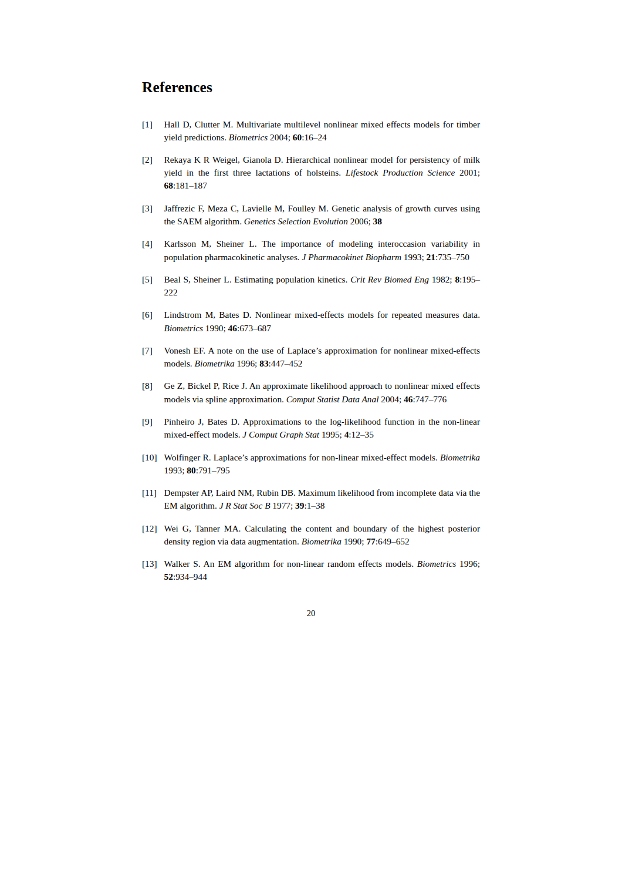References
[1] Hall D, Clutter M. Multivariate multilevel nonlinear mixed effects models for timber yield predictions. Biometrics 2004; 60:16–24
[2] Rekaya K R Weigel, Gianola D. Hierarchical nonlinear model for persistency of milk yield in the first three lactations of holsteins. Lifestock Production Science 2001; 68:181–187
[3] Jaffrezic F, Meza C, Lavielle M, Foulley M. Genetic analysis of growth curves using the SAEM algorithm. Genetics Selection Evolution 2006; 38
[4] Karlsson M, Sheiner L. The importance of modeling interoccasion variability in population pharmacokinetic analyses. J Pharmacokinet Biopharm 1993; 21:735–750
[5] Beal S, Sheiner L. Estimating population kinetics. Crit Rev Biomed Eng 1982; 8:195–222
[6] Lindstrom M, Bates D. Nonlinear mixed-effects models for repeated measures data. Biometrics 1990; 46:673–687
[7] Vonesh EF. A note on the use of Laplace’s approximation for nonlinear mixed-effects models. Biometrika 1996; 83:447–452
[8] Ge Z, Bickel P, Rice J. An approximate likelihood approach to nonlinear mixed effects models via spline approximation. Comput Statist Data Anal 2004; 46:747–776
[9] Pinheiro J, Bates D. Approximations to the log-likelihood function in the non-linear mixed-effect models. J Comput Graph Stat 1995; 4:12–35
[10] Wolfinger R. Laplace’s approximations for non-linear mixed-effect models. Biometrika 1993; 80:791–795
[11] Dempster AP, Laird NM, Rubin DB. Maximum likelihood from incomplete data via the EM algorithm. J R Stat Soc B 1977; 39:1–38
[12] Wei G, Tanner MA. Calculating the content and boundary of the highest posterior density region via data augmentation. Biometrika 1990; 77:649–652
[13] Walker S. An EM algorithm for non-linear random effects models. Biometrics 1996; 52:934–944
20